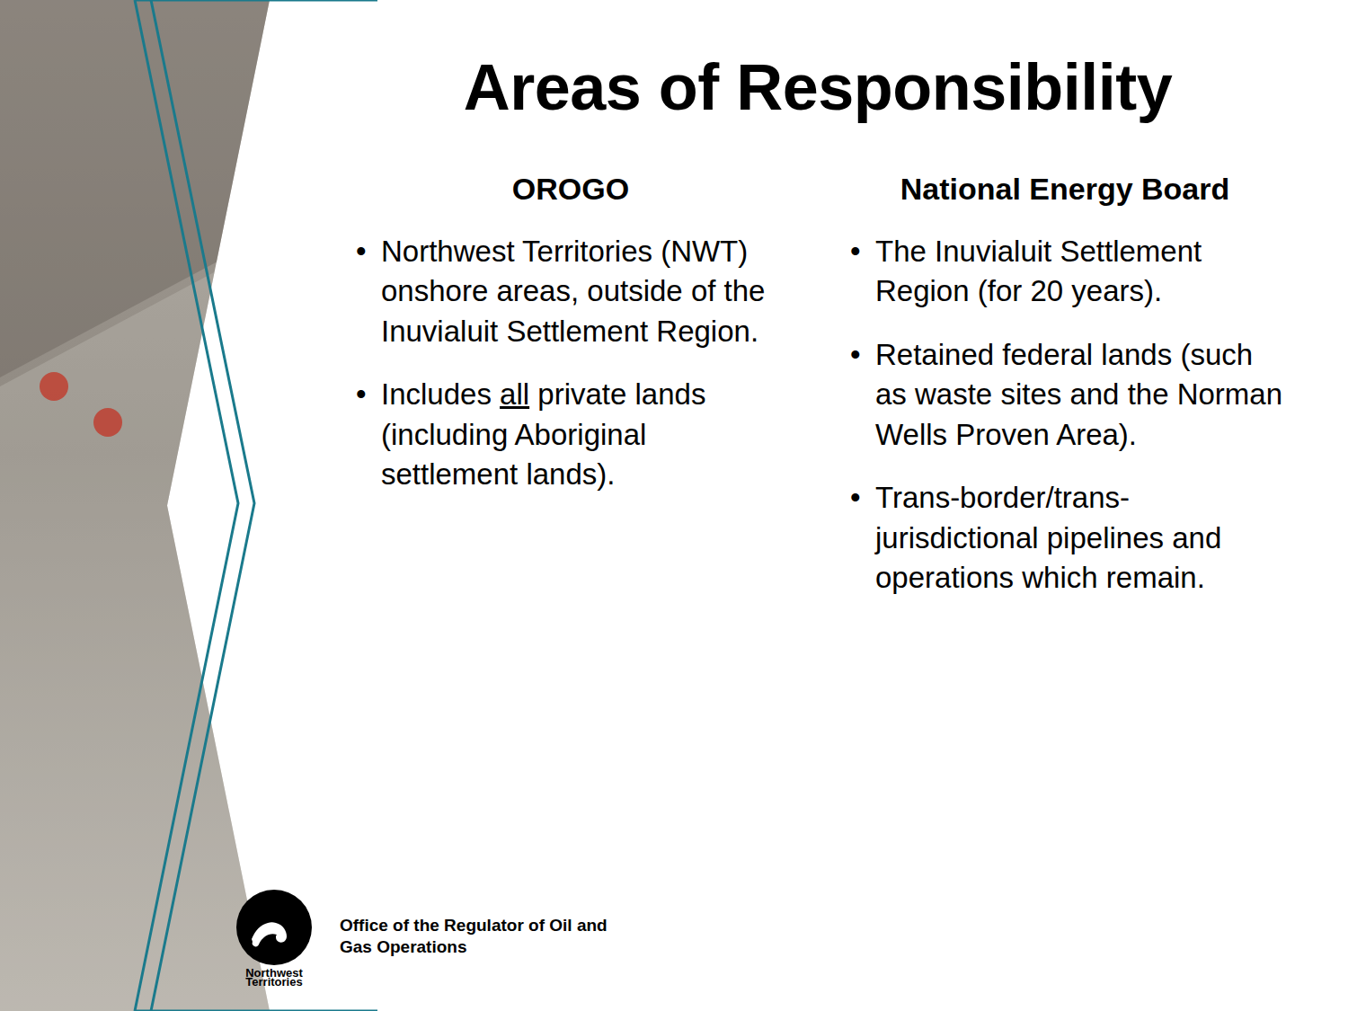Areas of Responsibility
OROGO
Northwest Territories (NWT) onshore areas, outside of the Inuvialuit Settlement Region.
Includes all private lands (including Aboriginal settlement lands).
National Energy Board
The Inuvialuit Settlement Region (for 20 years).
Retained federal lands (such as waste sites and the Norman Wells Proven Area).
Trans-border/trans-jurisdictional pipelines and operations which remain.
Northwest Territories
Office of the Regulator of Oil and
Gas Operations